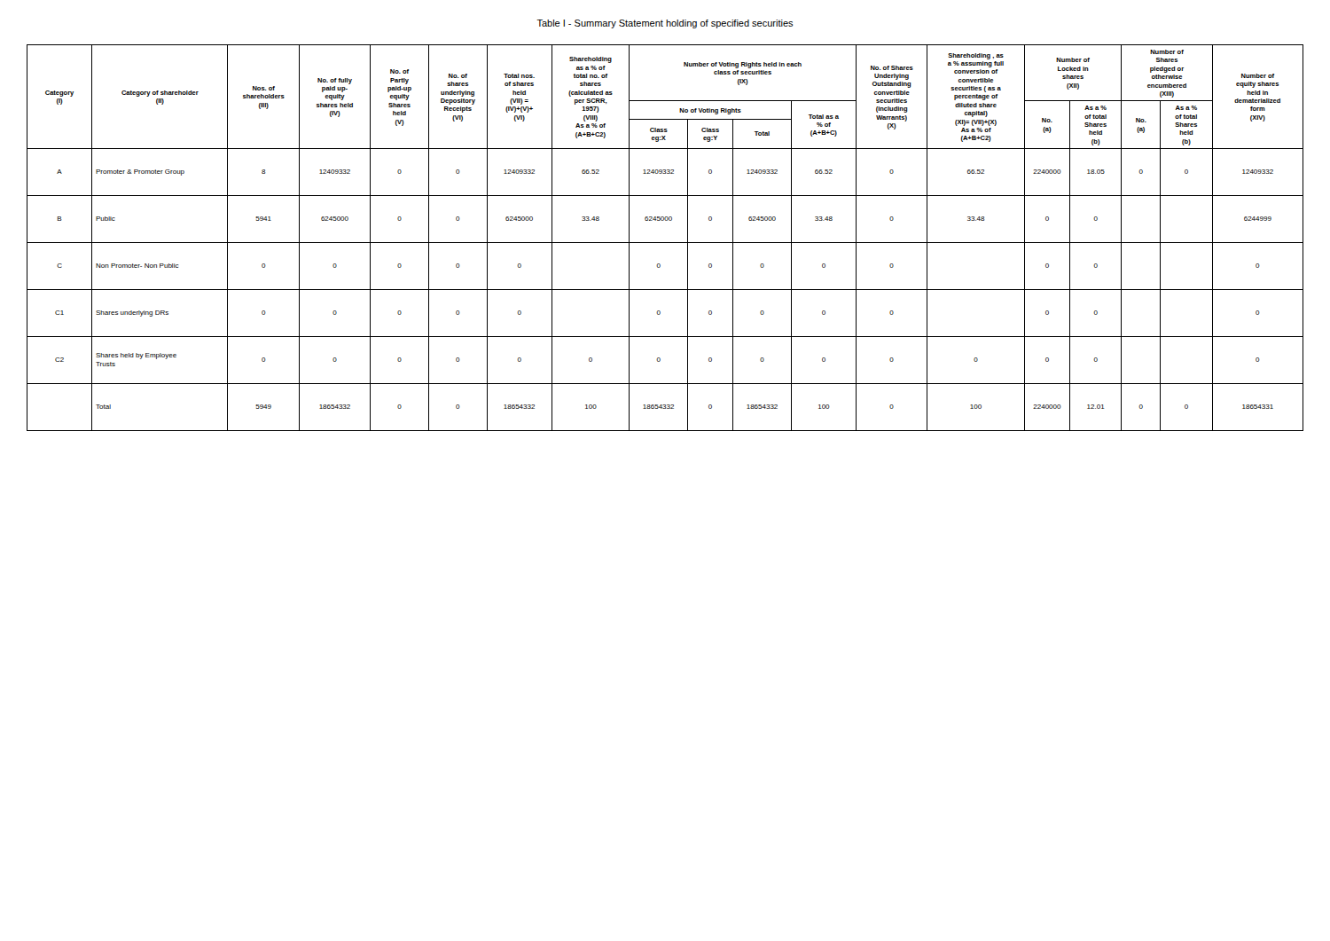Table I - Summary Statement holding of specified securities
| Category (I) | Category of shareholder (II) | Nos. of shareholders (III) | No. of fully paid up- equity shares held (IV) | No. of Partly paid-up equity Shares held (V) | No. of shares underlying Depository Receipts (VI) | Total nos. of shares held (VII) = (IV)+(V)+ (VI) | Shareholding as a % of total no. of shares (calculated as per SCRR, 1957) (VIII) As a % of (A+B+C2) | Number of Voting Rights held in each class of securities (IX) | No. of Shares Underlying Outstanding convertible securities (including Warrants) (X) | Shareholding , as a % assuming full conversion of convertible securities ( as a percentage of diluted share capital) (XI)= (VII)+(X) As a % of (A+B+C2) | Number of Locked in shares (XII) | Number of Shares pledged or otherwise encumbered (XIII) | Number of equity shares held in dematerialized form (XIV) |
| --- | --- | --- | --- | --- | --- | --- | --- | --- | --- | --- | --- | --- | --- |
| No of Voting Rights | Total as a % of (A+B+C) | No. (a) | As a % of total Shares held (b) | No. (a) | As a % of total Shares held (b) |
| Class eg:X | Class eg:Y | Total |
| A | Promoter & Promoter Group | 8 | 12409332 | 0 | 0 | 12409332 | 66.52 | 12409332 | 0 | 12409332 | 66.52 | 0 | 66.52 | 2240000 | 18.05 | 0 | 0 | 12409332 |
| B | Public | 5941 | 6245000 | 0 | 0 | 6245000 | 33.48 | 6245000 | 0 | 6245000 | 33.48 | 0 | 33.48 | 0 | 0 | | | 6244999 |
| C | Non Promoter- Non Public | 0 | 0 | 0 | 0 | 0 | | 0 | 0 | 0 | 0 | 0 | | 0 | 0 | | | 0 |
| C1 | Shares underlying DRs | 0 | 0 | 0 | 0 | 0 | | 0 | 0 | 0 | 0 | 0 | | 0 | 0 | | | 0 |
| C2 | Shares held by Employee Trusts | 0 | 0 | 0 | 0 | 0 | 0 | 0 | 0 | 0 | 0 | 0 | 0 | 0 | 0 | | | 0 |
| | Total | 5949 | 18654332 | 0 | 0 | 18654332 | 100 | 18654332 | 0 | 18654332 | 100 | 0 | 100 | 2240000 | 12.01 | 0 | 0 | 18654331 |